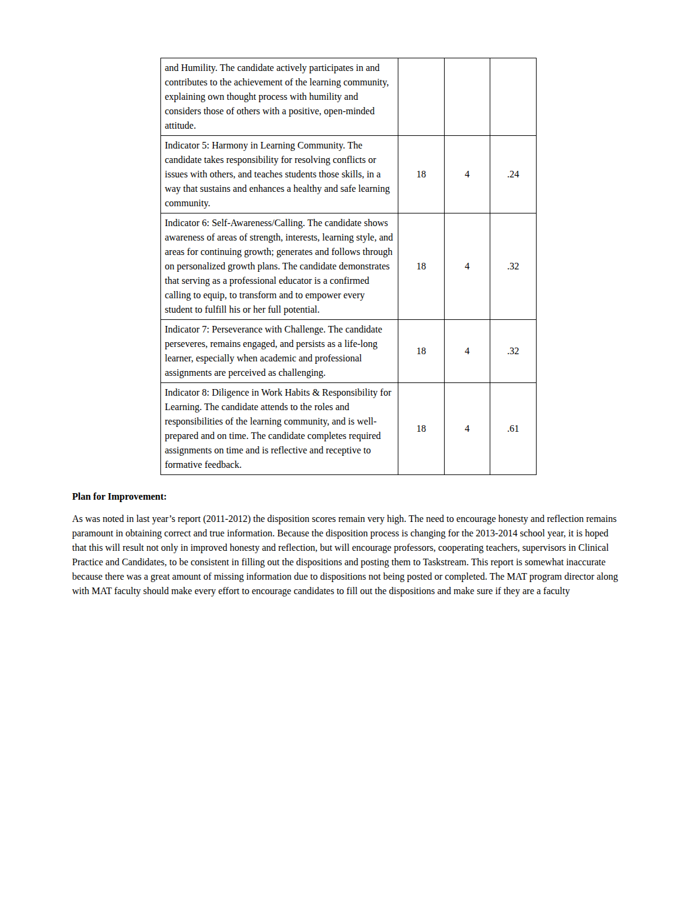| and Humility. The candidate actively participates in and contributes to the achievement of the learning community, explaining own thought process with humility and considers those of others with a positive, open-minded attitude. | | | |
| Indicator 5: Harmony in Learning Community. The candidate takes responsibility for resolving conflicts or issues with others, and teaches students those skills, in a way that sustains and enhances a healthy and safe learning community. | 18 | 4 | .24 |
| Indicator 6: Self-Awareness/Calling. The candidate shows awareness of areas of strength, interests, learning style, and areas for continuing growth; generates and follows through on personalized growth plans. The candidate demonstrates that serving as a professional educator is a confirmed calling to equip, to transform and to empower every student to fulfill his or her full potential. | 18 | 4 | .32 |
| Indicator 7: Perseverance with Challenge. The candidate perseveres, remains engaged, and persists as a life-long learner, especially when academic and professional assignments are perceived as challenging. | 18 | 4 | .32 |
| Indicator 8: Diligence in Work Habits & Responsibility for Learning. The candidate attends to the roles and responsibilities of the learning community, and is well-prepared and on time. The candidate completes required assignments on time and is reflective and receptive to formative feedback. | 18 | 4 | .61 |
Plan for Improvement:
As was noted in last year’s report (2011-2012) the disposition scores remain very high. The need to encourage honesty and reflection remains paramount in obtaining correct and true information. Because the disposition process is changing for the 2013-2014 school year, it is hoped that this will result not only in improved honesty and reflection, but will encourage professors, cooperating teachers, supervisors in Clinical Practice and Candidates, to be consistent in filling out the dispositions and posting them to Taskstream. This report is somewhat inaccurate because there was a great amount of missing information due to dispositions not being posted or completed. The MAT program director along with MAT faculty should make every effort to encourage candidates to fill out the dispositions and make sure if they are a faculty